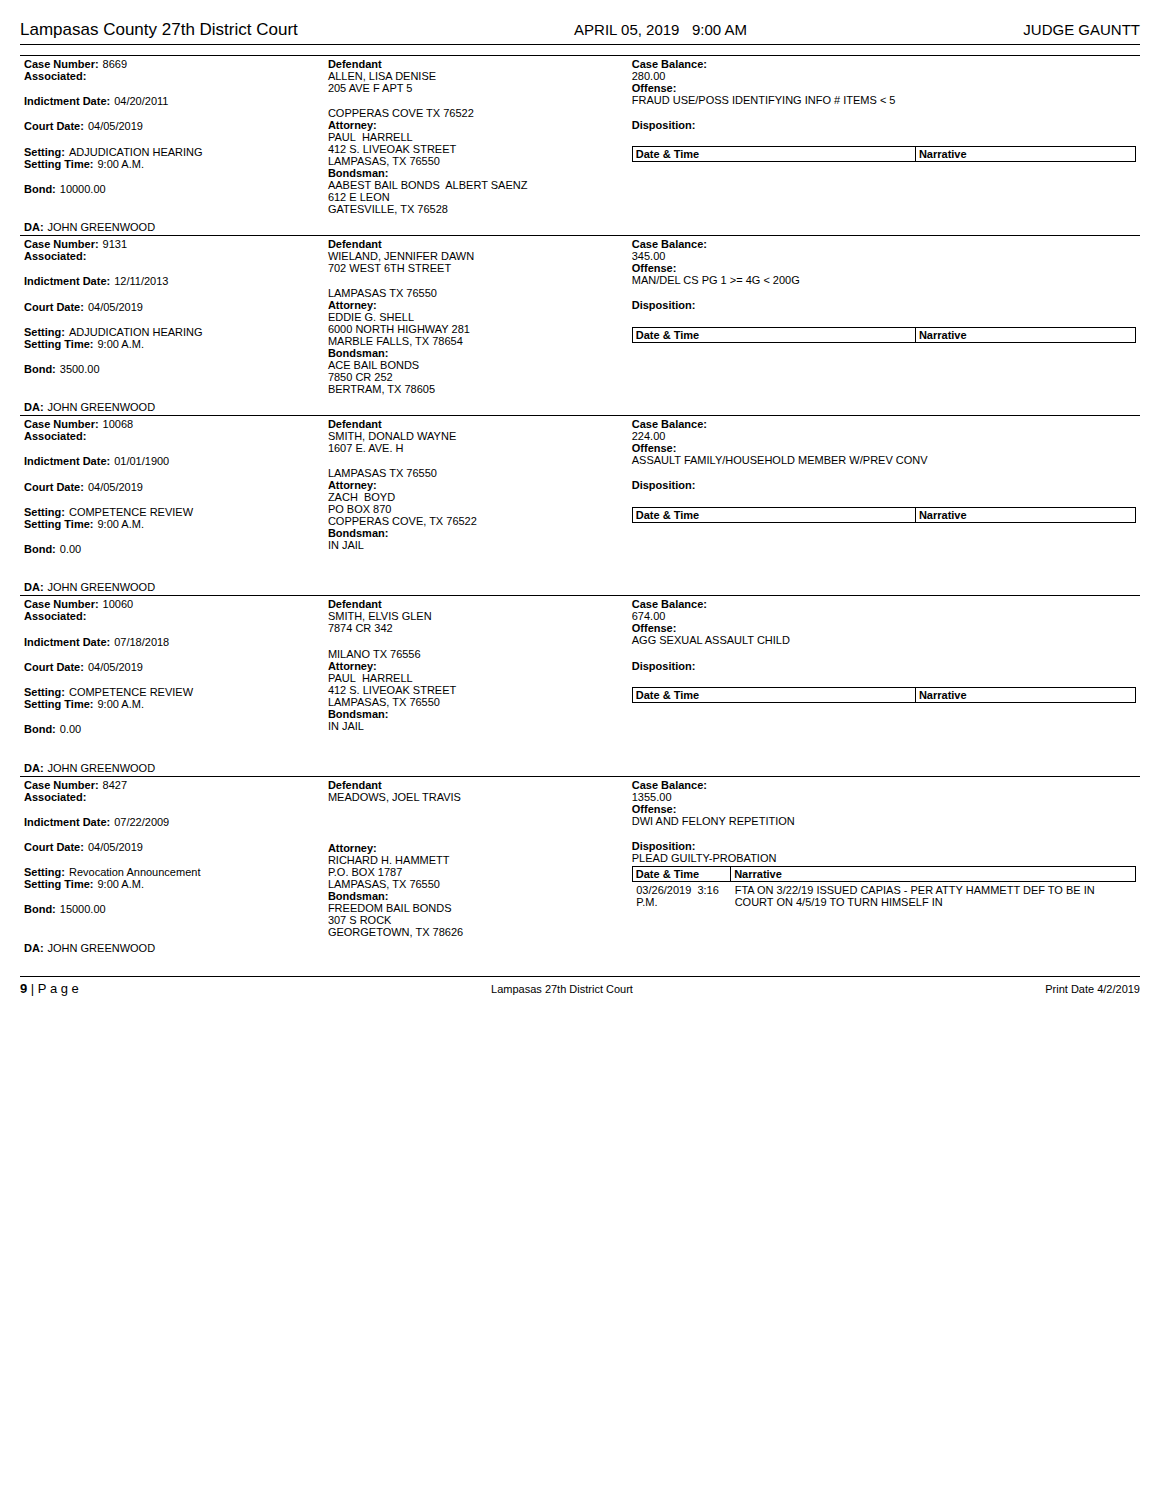Lampasas County 27th District Court
APRIL 05, 2019 9:00 AM
JUDGE GAUNTT
| Case Number: 8669 Associated: Indictment Date: 04/20/2011 Court Date: 04/05/2019 Setting: ADJUDICATION HEARING Setting Time: 9:00 A.M. Bond: 10000.00 DA: JOHN GREENWOOD | Defendant ALLEN, LISA DENISE 205 AVE F APT 5 COPPERAS COVE TX 76522 Attorney: PAUL HARRELL 412 S. LIVEOAK STREET LAMPASAS, TX 76550 Bondsman: AABEST BAIL BONDS ALBERT SAENZ 612 E LEON GATESVILLE, TX 76528 | Case Balance: 280.00 Offense: FRAUD USE/POSS IDENTIFYING INFO # ITEMS < 5 Disposition: / Date & Time / Narrative / / --- / --- / |
| Case Number: 9131 Associated: Indictment Date: 12/11/2013 Court Date: 04/05/2019 Setting: ADJUDICATION HEARING Setting Time: 9:00 A.M. Bond: 3500.00 DA: JOHN GREENWOOD | Defendant WIELAND, JENNIFER DAWN 702 WEST 6TH STREET LAMPASAS TX 76550 Attorney: EDDIE G. SHELL 6000 NORTH HIGHWAY 281 MARBLE FALLS, TX 78654 Bondsman: ACE BAIL BONDS 7850 CR 252 BERTRAM, TX 78605 | Case Balance: 345.00 Offense: MAN/DEL CS PG 1 >= 4G < 200G Disposition: / Date & Time / Narrative / / --- / --- / |
| Case Number: 10068 Associated: Indictment Date: 01/01/1900 Court Date: 04/05/2019 Setting: COMPETENCE REVIEW Setting Time: 9:00 A.M. Bond: 0.00 DA: JOHN GREENWOOD | Defendant SMITH, DONALD WAYNE 1607 E. AVE. H LAMPASAS TX 76550 Attorney: ZACH BOYD PO BOX 870 COPPERAS COVE, TX 76522 Bondsman: IN JAIL | Case Balance: 224.00 Offense: ASSAULT FAMILY/HOUSEHOLD MEMBER W/PREV CONV Disposition: / Date & Time / Narrative / / --- / --- / |
| Case Number: 10060 Associated: Indictment Date: 07/18/2018 Court Date: 04/05/2019 Setting: COMPETENCE REVIEW Setting Time: 9:00 A.M. Bond: 0.00 DA: JOHN GREENWOOD | Defendant SMITH, ELVIS GLEN 7874 CR 342 MILANO TX 76556 Attorney: PAUL HARRELL 412 S. LIVEOAK STREET LAMPASAS, TX 76550 Bondsman: IN JAIL | Case Balance: 674.00 Offense: AGG SEXUAL ASSAULT CHILD Disposition: / Date & Time / Narrative / / --- / --- / |
| Case Number: 8427 Associated: Indictment Date: 07/22/2009 Court Date: 04/05/2019 Setting: Revocation Announcement Setting Time: 9:00 A.M. Bond: 15000.00 DA: JOHN GREENWOOD | Defendant MEADOWS, JOEL TRAVIS Attorney: RICHARD H. HAMMETT P.O. BOX 1787 LAMPASAS, TX 76550 Bondsman: FREEDOM BAIL BONDS 307 S ROCK GEORGETOWN, TX 78626 | Case Balance: 1355.00 Offense: DWI AND FELONY REPETITION Disposition: PLEAD GUILTY-PROBATION / Date & Time / Narrative / / --- / --- / / 03/26/2019 3:16 P.M. / FTA ON 3/22/19 ISSUED CAPIAS - PER ATTY HAMMETT DEF TO BE IN COURT ON 4/5/19 TO TURN HIMSELF IN / |
9 | P a g e
Lampasas 27th District Court
Print Date 4/2/2019